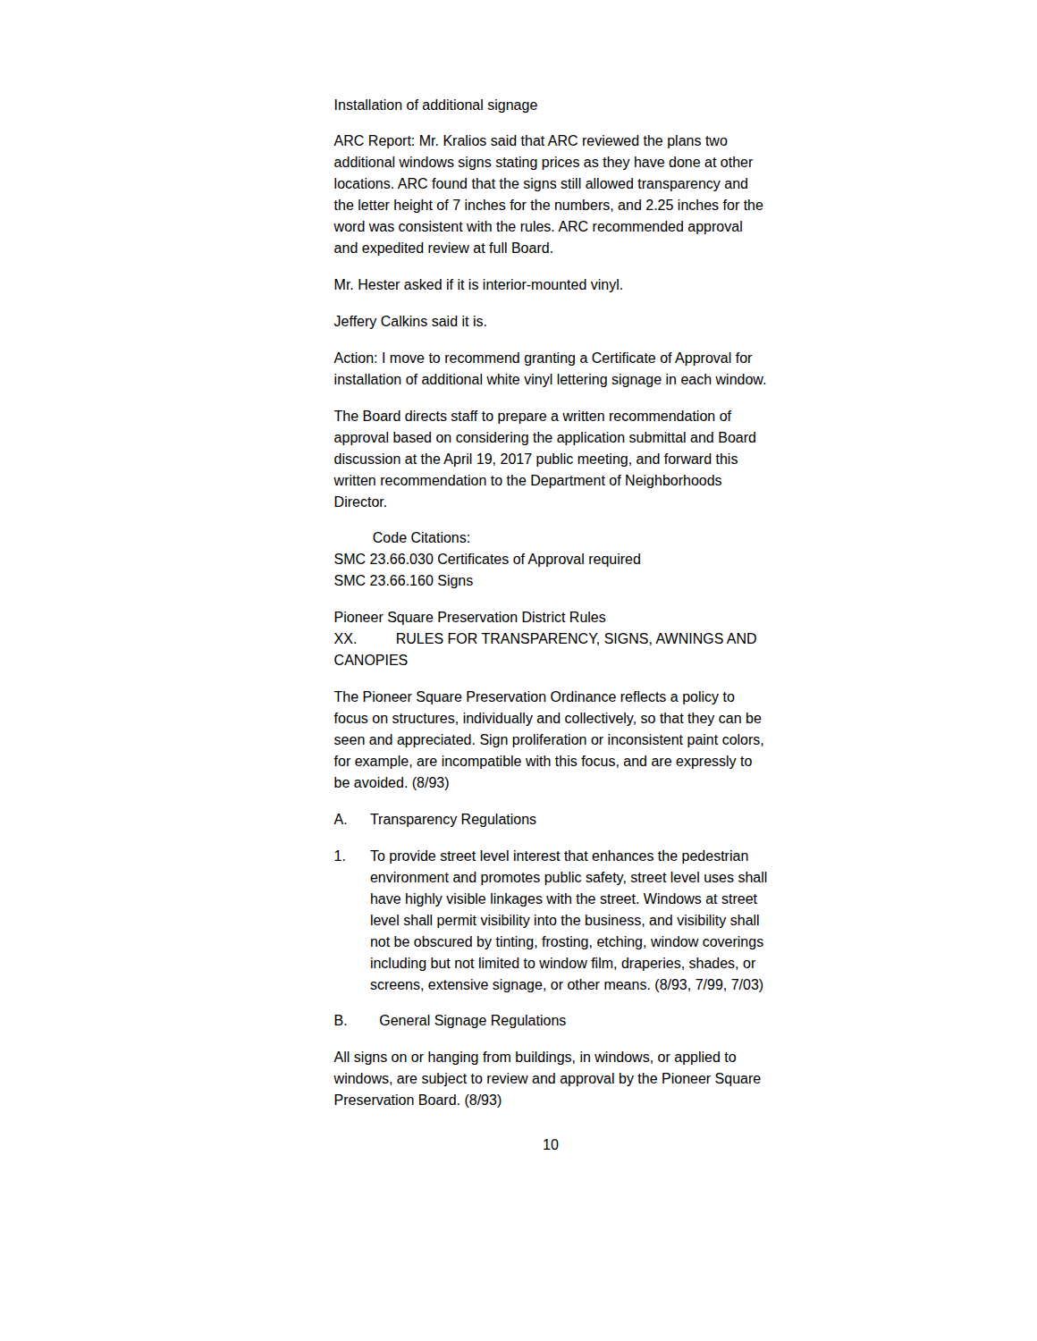Installation of additional signage
ARC Report: Mr. Kralios said that ARC reviewed the plans two additional windows signs stating prices as they have done at other locations. ARC found that the signs still allowed transparency and the letter height of 7 inches for the numbers, and 2.25 inches for the word was consistent with the rules. ARC recommended approval and expedited review at full Board.
Mr. Hester asked if it is interior-mounted vinyl.
Jeffery Calkins said it is.
Action: I move to recommend granting a Certificate of Approval for installation of additional white vinyl lettering signage in each window.
The Board directs staff to prepare a written recommendation of approval based on considering the application submittal and Board discussion at the April 19, 2017 public meeting, and forward this written recommendation to the Department of Neighborhoods Director.
Code Citations:
SMC 23.66.030 Certificates of Approval required
SMC 23.66.160 Signs
Pioneer Square Preservation District Rules
XX. RULES FOR TRANSPARENCY, SIGNS, AWNINGS AND CANOPIES
The Pioneer Square Preservation Ordinance reflects a policy to focus on structures, individually and collectively, so that they can be seen and appreciated. Sign proliferation or inconsistent paint colors, for example, are incompatible with this focus, and are expressly to be avoided. (8/93)
A. Transparency Regulations
1. To provide street level interest that enhances the pedestrian environment and promotes public safety, street level uses shall have highly visible linkages with the street. Windows at street level shall permit visibility into the business, and visibility shall not be obscured by tinting, frosting, etching, window coverings including but not limited to window film, draperies, shades, or screens, extensive signage, or other means. (8/93, 7/99, 7/03)
B. General Signage Regulations
All signs on or hanging from buildings, in windows, or applied to windows, are subject to review and approval by the Pioneer Square Preservation Board. (8/93)
10